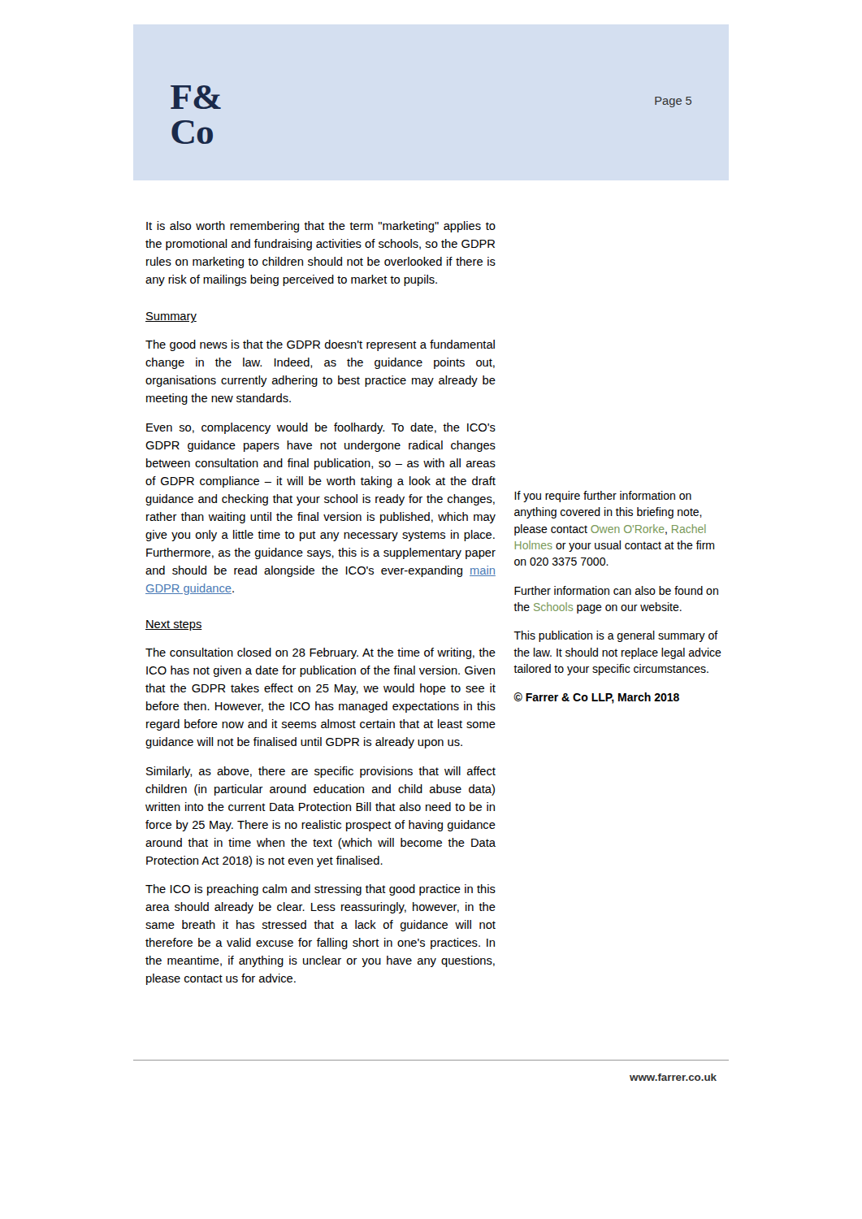F&
Co
Page 5
It is also worth remembering that the term "marketing" applies to the promotional and fundraising activities of schools, so the GDPR rules on marketing to children should not be overlooked if there is any risk of mailings being perceived to market to pupils.
Summary
The good news is that the GDPR doesn't represent a fundamental change in the law. Indeed, as the guidance points out, organisations currently adhering to best practice may already be meeting the new standards.
Even so, complacency would be foolhardy. To date, the ICO's GDPR guidance papers have not undergone radical changes between consultation and final publication, so – as with all areas of GDPR compliance – it will be worth taking a look at the draft guidance and checking that your school is ready for the changes, rather than waiting until the final version is published, which may give you only a little time to put any necessary systems in place. Furthermore, as the guidance says, this is a supplementary paper and should be read alongside the ICO's ever-expanding main GDPR guidance.
Next steps
The consultation closed on 28 February. At the time of writing, the ICO has not given a date for publication of the final version. Given that the GDPR takes effect on 25 May, we would hope to see it before then. However, the ICO has managed expectations in this regard before now and it seems almost certain that at least some guidance will not be finalised until GDPR is already upon us.
Similarly, as above, there are specific provisions that will affect children (in particular around education and child abuse data) written into the current Data Protection Bill that also need to be in force by 25 May. There is no realistic prospect of having guidance around that in time when the text (which will become the Data Protection Act 2018) is not even yet finalised.
The ICO is preaching calm and stressing that good practice in this area should already be clear. Less reassuringly, however, in the same breath it has stressed that a lack of guidance will not therefore be a valid excuse for falling short in one's practices. In the meantime, if anything is unclear or you have any questions, please contact us for advice.
If you require further information on anything covered in this briefing note, please contact Owen O'Rorke, Rachel Holmes or your usual contact at the firm on 020 3375 7000.
Further information can also be found on the Schools page on our website.
This publication is a general summary of the law. It should not replace legal advice tailored to your specific circumstances.
© Farrer & Co LLP, March 2018
www.farrer.co.uk